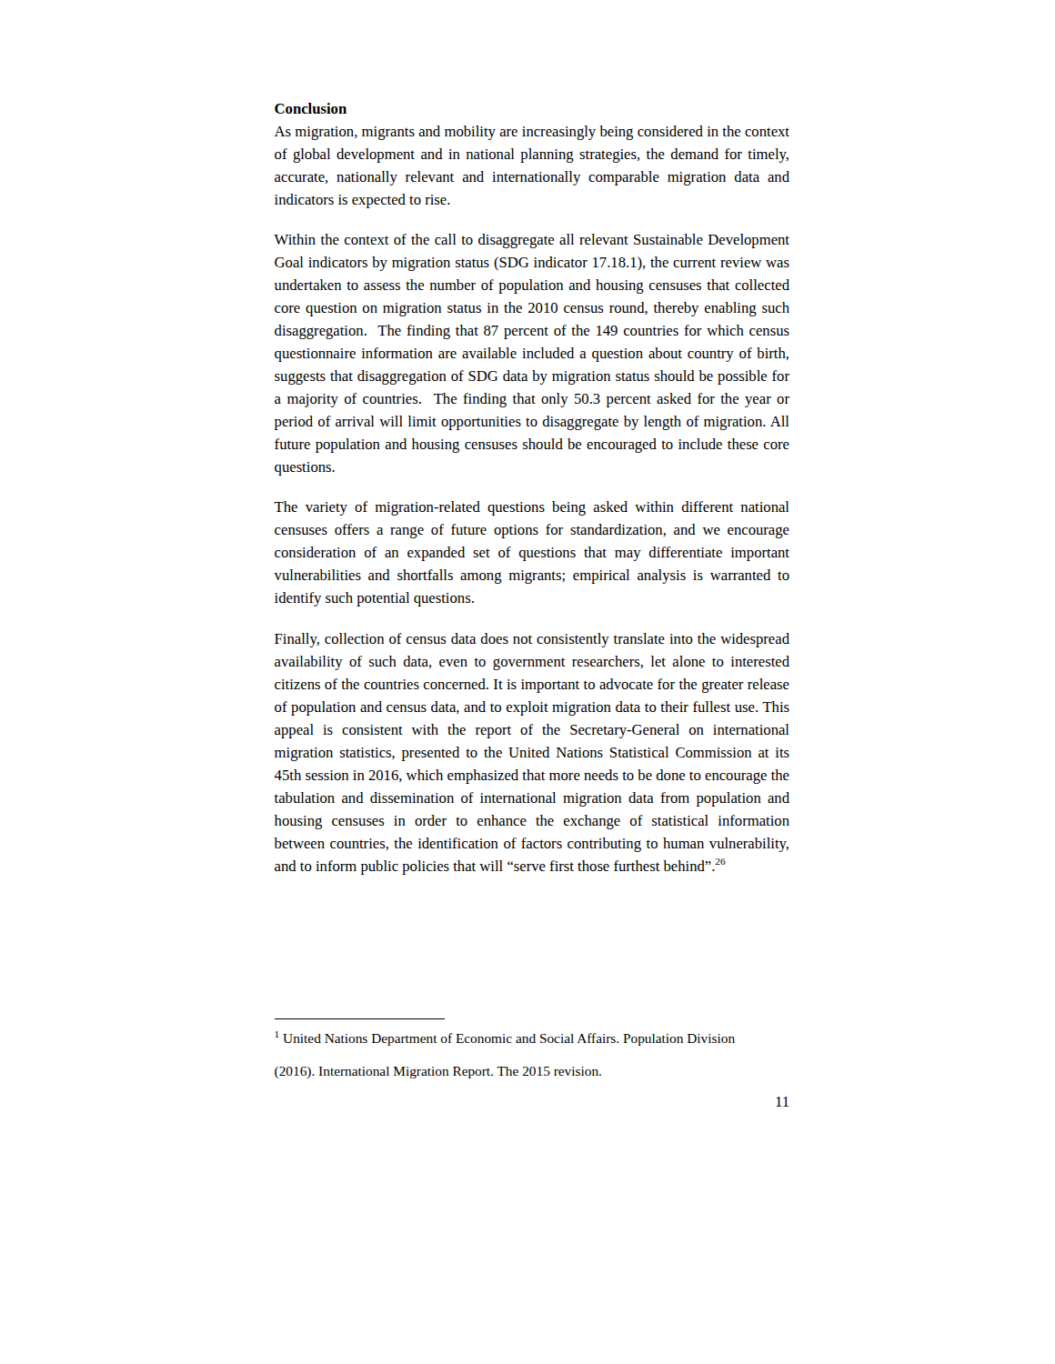Conclusion
As migration, migrants and mobility are increasingly being considered in the context of global development and in national planning strategies, the demand for timely, accurate, nationally relevant and internationally comparable migration data and indicators is expected to rise.
Within the context of the call to disaggregate all relevant Sustainable Development Goal indicators by migration status (SDG indicator 17.18.1), the current review was undertaken to assess the number of population and housing censuses that collected core question on migration status in the 2010 census round, thereby enabling such disaggregation. The finding that 87 percent of the 149 countries for which census questionnaire information are available included a question about country of birth, suggests that disaggregation of SDG data by migration status should be possible for a majority of countries. The finding that only 50.3 percent asked for the year or period of arrival will limit opportunities to disaggregate by length of migration. All future population and housing censuses should be encouraged to include these core questions.
The variety of migration-related questions being asked within different national censuses offers a range of future options for standardization, and we encourage consideration of an expanded set of questions that may differentiate important vulnerabilities and shortfalls among migrants; empirical analysis is warranted to identify such potential questions.
Finally, collection of census data does not consistently translate into the widespread availability of such data, even to government researchers, let alone to interested citizens of the countries concerned. It is important to advocate for the greater release of population and census data, and to exploit migration data to their fullest use. This appeal is consistent with the report of the Secretary-General on international migration statistics, presented to the United Nations Statistical Commission at its 45th session in 2016, which emphasized that more needs to be done to encourage the tabulation and dissemination of international migration data from population and housing censuses in order to enhance the exchange of statistical information between countries, the identification of factors contributing to human vulnerability, and to inform public policies that will “serve first those furthest behind”.26
1 United Nations Department of Economic and Social Affairs. Population Division
(2016). International Migration Report. The 2015 revision.
11